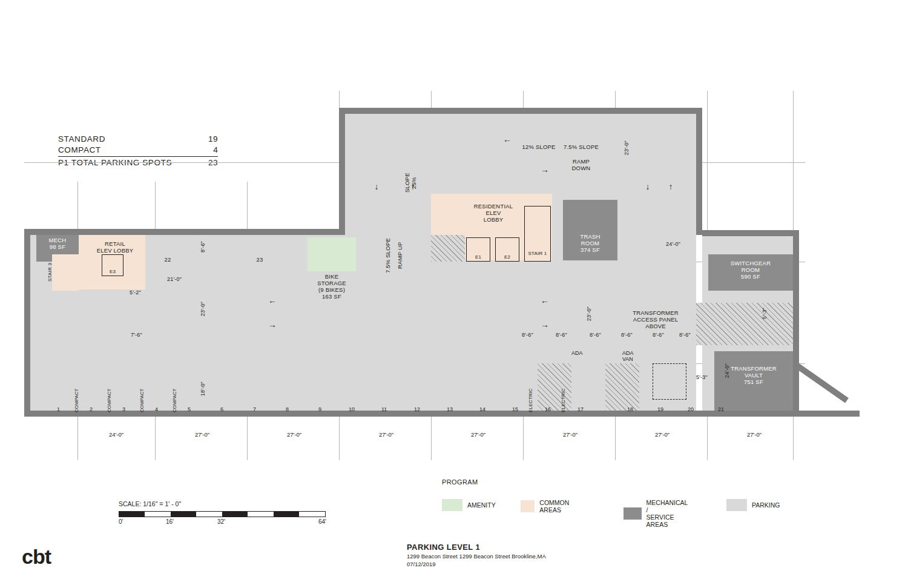| STANDARD | 19 |
| COMPACT | 4 |
| P1 TOTAL PARKING SPOTS | 23 |
12% SLOPE
7.5% SLOPE
RAMP DOWN
23'-0"
24'-0"
←
→
↓
↑
↓
↑
←
→
←
→
7.5% SLOPE
RAMP UP
SLOPE
25%
RESIDENTIAL
ELEV
LOBBY
E1
E2
STAIR 1
TRASH
ROOM
374 SF
SWITCHGEAR
ROOM
590 SF
TRANSFORMER
VAULT
751 SF
5'-3"
24'-0"
TRANSFORMER
ACCESS PANEL
ABOVE
MECH
98 SF
RETAIL
ELEV LOBBY
E3
STAIR 3
BIKE
STORAGE
(9 BIKES)
163 SF
22
23
8'-6"
21'-0"
5'-2"
23'-0"
7'-6"
18'-0"
23'-0"
8'-6"
8'-6"
8'-6"
8'-6"
8'-6"
8'-6"
5'-3"
1
COMPACT
2
COMPACT
3
COMPACT
4
COMPACT
5
6
7
8
9
10
11
12
13
14
15
16
ELECTRIC
ELECTRIC
17
18
19
20
21
ADA
ADA
VAN
24'-0" 27'-0" 27'-0" 27'-0" 27'-0" 27'-0" 27'-0" 27'-0"
SCALE: 1/16" = 1' - 0"
0' 16' 32' 64'
PROGRAM
AMENITY
COMMON AREAS
MECHANICAL /
SERVICE AREAS
PARKING
cbt
PARKING LEVEL 1
1299 Beacon Street 1299 Beacon Street Brookline,MA
07/12/2019